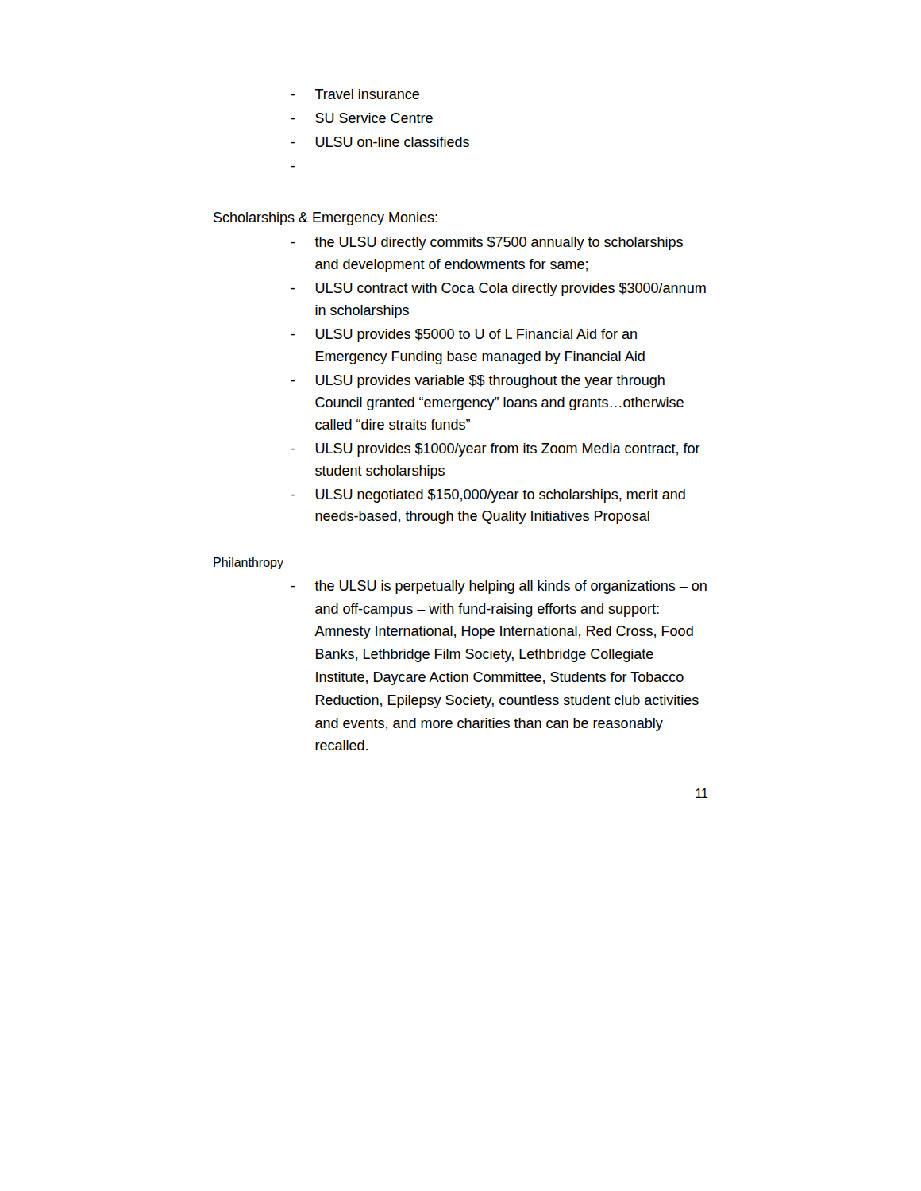Travel insurance
SU Service Centre
ULSU on-line classifieds
Scholarships & Emergency Monies:
the ULSU directly commits $7500 annually to scholarships and development of endowments for same;
ULSU contract with Coca Cola directly provides $3000/annum in scholarships
ULSU provides $5000 to U of L Financial Aid for an Emergency Funding base managed by Financial Aid
ULSU provides variable $$ throughout the year through Council granted “emergency” loans and grants…otherwise called “dire straits funds”
ULSU provides $1000/year from its Zoom Media contract, for student scholarships
ULSU negotiated $150,000/year to scholarships, merit and needs-based, through the Quality Initiatives Proposal
Philanthropy
the ULSU is perpetually helping all kinds of organizations – on and off-campus – with fund-raising efforts and support: Amnesty International, Hope International, Red Cross, Food Banks, Lethbridge Film Society, Lethbridge Collegiate Institute, Daycare Action Committee, Students for Tobacco Reduction, Epilepsy Society, countless student club activities and events, and more charities than can be reasonably recalled.
11